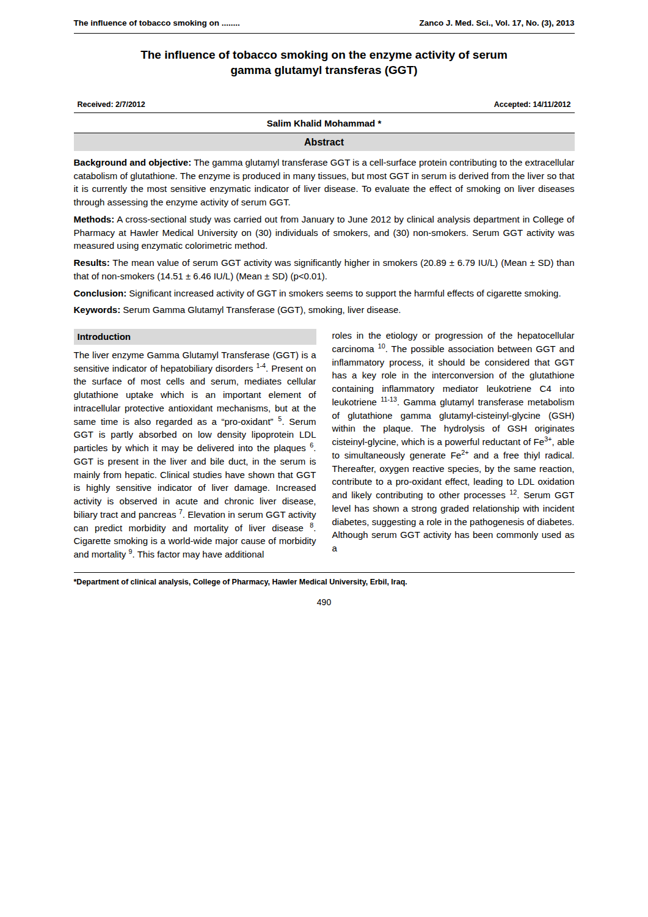The influence of tobacco smoking on ........ Zanco J. Med. Sci., Vol. 17, No. (3), 2013
The influence of tobacco smoking on the enzyme activity of serum
gamma glutamyl transferas (GGT)
Received: 2/7/2012 Accepted: 14/11/2012
Salim Khalid Mohammad *
Abstract
Background and objective: The gamma glutamyl transferase GGT is a cell-surface protein contributing to the extracellular catabolism of glutathione. The enzyme is produced in many tissues, but most GGT in serum is derived from the liver so that it is currently the most sensitive enzymatic indicator of liver disease. To evaluate the effect of smoking on liver diseases through assessing the enzyme activity of serum GGT.
Methods: A cross-sectional study was carried out from January to June 2012 by clinical analysis department in College of Pharmacy at Hawler Medical University on (30) individuals of smokers, and (30) non-smokers. Serum GGT activity was measured using enzymatic colorimetric method.
Results: The mean value of serum GGT activity was significantly higher in smokers (20.89 ± 6.79 IU/L) (Mean ± SD) than that of non-smokers (14.51 ± 6.46 IU/L) (Mean ± SD) (p<0.01).
Conclusion: Significant increased activity of GGT in smokers seems to support the harmful effects of cigarette smoking.
Keywords: Serum Gamma Glutamyl Transferase (GGT), smoking, liver disease.
Introduction
The liver enzyme Gamma Glutamyl Transferase (GGT) is a sensitive indicator of hepatobiliary disorders 1-4. Present on the surface of most cells and serum, mediates cellular glutathione uptake which is an important element of intracellular protective antioxidant mechanisms, but at the same time is also regarded as a “pro-oxidant” 5. Serum GGT is partly absorbed on low density lipoprotein LDL particles by which it may be delivered into the plaques 6. GGT is present in the liver and bile duct, in the serum is mainly from hepatic. Clinical studies have shown that GGT is highly sensitive indicator of liver damage. Increased activity is observed in acute and chronic liver disease, biliary tract and pancreas 7. Elevation in serum GGT activity can predict morbidity and mortality of liver disease 8. Cigarette smoking is a world-wide major cause of morbidity and mortality 9. This factor may have additional
roles in the etiology or progression of the hepatocellular carcinoma 10. The possible association between GGT and inflammatory process, it should be considered that GGT has a key role in the interconversion of the glutathione containing inflammatory mediator leukotriene C4 into leukotriene 11-13. Gamma glutamyl transferase metabolism of glutathione gamma glutamyl-cisteinyl-glycine (GSH) within the plaque. The hydrolysis of GSH originates cisteinyl-glycine, which is a powerful reductant of Fe3+, able to simultaneously generate Fe2+ and a free thiyl radical. Thereafter, oxygen reactive species, by the same reaction, contribute to a pro-oxidant effect, leading to LDL oxidation and likely contributing to other processes 12. Serum GGT level has shown a strong graded relationship with incident diabetes, suggesting a role in the pathogenesis of diabetes. Although serum GGT activity has been commonly used as a
*Department of clinical analysis, College of Pharmacy, Hawler Medical University, Erbil, Iraq.
490